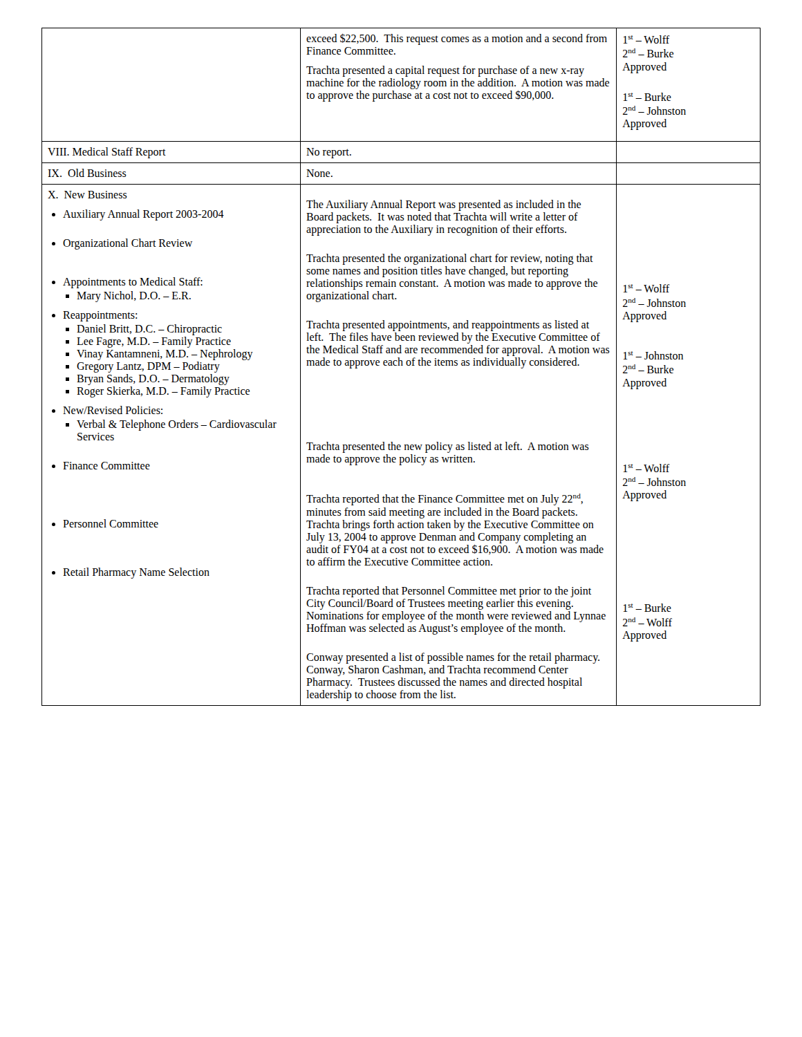| | exceed $22,500. This request comes as a motion and a second from Finance Committee. Trachta presented a capital request for purchase of a new x-ray machine for the radiology room in the addition. A motion was made to approve the purchase at a cost not to exceed $90,000. | 1 st – Wolff 2 nd – Burke Approved 1 st – Burke 2 nd – Johnston Approved |
| VIII. Medical Staff Report | No report. | |
| IX. Old Business | None. | |
| X. New Business Auxiliary Annual Report 2003-2004 Organizational Chart Review Appointments to Medical Staff: Mary Nichol, D.O. – E.R. Reappointments: Daniel Britt, D.C. – Chiropractic Lee Fagre, M.D. – Family Practice Vinay Kantamneni, M.D. – Nephrology Gregory Lantz, DPM – Podiatry Bryan Sands, D.O. – Dermatology Roger Skierka, M.D. – Family Practice New/Revised Policies: Verbal & Telephone Orders – Cardiovascular Services Finance Committee Personnel Committee Retail Pharmacy Name Selection | The Auxiliary Annual Report was presented as included in the Board packets. It was noted that Trachta will write a letter of appreciation to the Auxiliary in recognition of their efforts. Trachta presented the organizational chart for review, noting that some names and position titles have changed, but reporting relationships remain constant. A motion was made to approve the organizational chart. Trachta presented appointments, and reappointments as listed at left. The files have been reviewed by the Executive Committee of the Medical Staff and are recommended for approval. A motion was made to approve each of the items as individually considered. Trachta presented the new policy as listed at left. A motion was made to approve the policy as written. Trachta reported that the Finance Committee met on July 22 nd , minutes from said meeting are included in the Board packets. Trachta brings forth action taken by the Executive Committee on July 13, 2004 to approve Denman and Company completing an audit of FY04 at a cost not to exceed $16,900. A motion was made to affirm the Executive Committee action. Trachta reported that Personnel Committee met prior to the joint City Council/Board of Trustees meeting earlier this evening. Nominations for employee of the month were reviewed and Lynnae Hoffman was selected as August’s employee of the month. Conway presented a list of possible names for the retail pharmacy. Conway, Sharon Cashman, and Trachta recommend Center Pharmacy. Trustees discussed the names and directed hospital leadership to choose from the list. | 1 st – Wolff 2 nd – Johnston Approved 1 st – Johnston 2 nd – Burke Approved 1 st – Wolff 2 nd – Johnston Approved 1 st – Burke 2 nd – Wolff Approved |